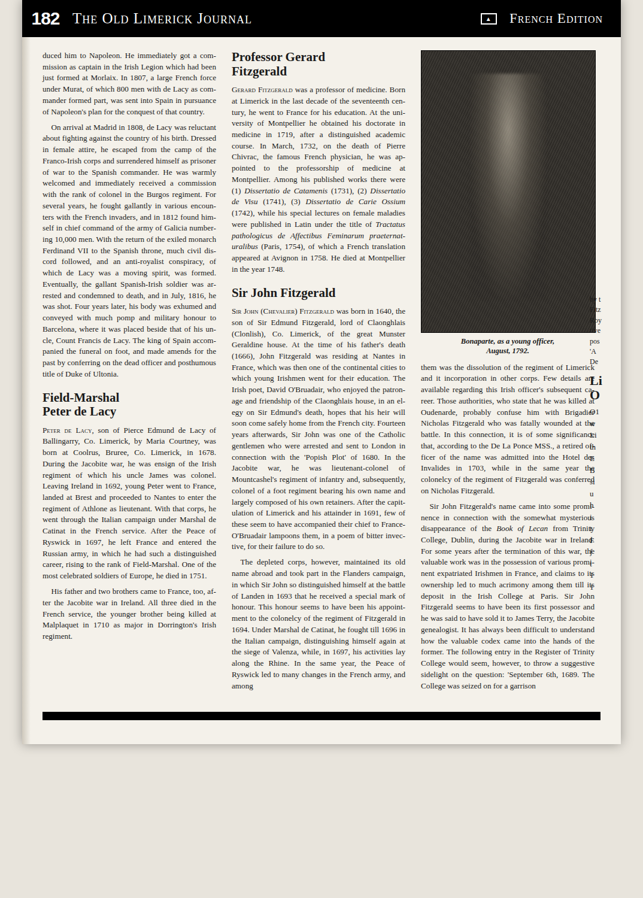182
The Old Limerick Journal
▲
French Edition
duced him to Napoleon. He immediately got a commission as captain in the Irish Legion which had been just formed at Morlaix. In 1807, a large French force under Murat, of which 800 men with de Lacy as commander formed part, was sent into Spain in pursuance of Napoleon's plan for the conquest of that country.
On arrival at Madrid in 1808, de Lacy was reluctant about fighting against the country of his birth. Dressed in female attire, he escaped from the camp of the Franco-Irish corps and surrendered himself as prisoner of war to the Spanish commander. He was warmly welcomed and immediately received a commission with the rank of colonel in the Burgos regiment. For several years, he fought gallantly in various encounters with the French invaders, and in 1812 found himself in chief command of the army of Galicia numbering 10,000 men. With the return of the exiled monarch Ferdinand VII to the Spanish throne, much civil discord followed, and an anti-royalist conspiracy, of which de Lacy was a moving spirit, was formed. Eventually, the gallant Spanish-Irish soldier was arrested and condemned to death, and in July, 1816, he was shot. Four years later, his body was exhumed and conveyed with much pomp and military honour to Barcelona, where it was placed beside that of his uncle, Count Francis de Lacy. The king of Spain accompanied the funeral on foot, and made amends for the past by conferring on the dead officer and posthumous title of Duke of Ultonia.
Field-Marshal
Peter de Lacy
Peter de Lacy, son of Pierce Edmund de Lacy of Ballingarry, Co. Limerick, by Maria Courtney, was born at Coolrus, Bruree, Co. Limerick, in 1678. During the Jacobite war, he was ensign of the Irish regiment of which his uncle James was colonel. Leaving Ireland in 1692, young Peter went to France, landed at Brest and proceeded to Nantes to enter the regiment of Athlone as lieutenant. With that corps, he went through the Italian campaign under Marshal de Catinat in the French service. After the Peace of Ryswick in 1697, he left France and entered the Russian army, in which he had such a distinguished career, rising to the rank of Field-Marshal. One of the most celebrated soldiers of Europe, he died in 1751.
His father and two brothers came to France, too, after the Jacobite war in Ireland. All three died in the French service, the younger brother being killed at Malplaquet in 1710 as major in Dorrington's Irish regiment.
Professor Gerard
Fitzgerald
Gerard Fitzgerald was a professor of medicine. Born at Limerick in the last decade of the seventeenth century, he went to France for his education. At the university of Montpellier he obtained his doctorate in medicine in 1719, after a distinguished academic course. In March, 1732, on the death of Pierre Chivrac, the famous French physician, he was appointed to the professorship of medicine at Montpellier. Among his published works there were (1) Dissertatio de Catamenis (1731), (2) Dissertatio de Visu (1741), (3) Dissertatio de Carie Ossium (1742), while his special lectures on female maladies were published in Latin under the title of Tractatus pathologicus de Affectibus Feminarum praeternat-uralibus (Paris, 1754), of which a French translation appeared at Avignon in 1758. He died at Montpellier in the year 1748.
Sir John Fitzgerald
Sir John (Chevalier) Fitzgerald was born in 1640, the son of Sir Edmund Fitzgerald, lord of Claonghlais (Clonlish), Co. Limerick, of the great Munster Geraldine house. At the time of his father's death (1666), John Fitzgerald was residing at Nantes in France, which was then one of the continental cities to which young Irishmen went for their education. The Irish poet, David O'Bruadair, who enjoyed the patronage and friendship of the Claonghlais house, in an elegy on Sir Edmund's death, hopes that his heir will soon come safely home from the French city. Fourteen years afterwards, Sir John was one of the Catholic gentlemen who were arrested and sent to London in connection with the 'Popish Plot' of 1680. In the Jacobite war, he was lieutenant-colonel of Mountcashel's regiment of infantry and, subsequently, colonel of a foot regiment bearing his own name and largely composed of his own retainers. After the capitulation of Limerick and his attainder in 1691, few of these seem to have accompanied their chief to France-O'Bruadair lampoons them, in a poem of bitter invective, for their failure to do so.
The depleted corps, however, maintained its old name abroad and took part in the Flanders campaign, in which Sir John so distinguished himself at the battle of Landen in 1693 that he received a special mark of honour. This honour seems to have been his appointment to the colonelcy of the regiment of Fitzgerald in 1694. Under Marshal de Catinat, he fought till 1696 in the Italian campaign, distinguishing himself again at the siege of Valenza, while, in 1697, his activities lay along the Rhine. In the same year, the Peace of Ryswick led to many changes in the French army, and among
Bonaparte, as a young officer,
August, 1792.
them was the dissolution of the regiment of Limerick and it incorporation in other corps. Few details are available regarding this Irish officer's subsequent career. Those authorities, who state that he was killed at Oudenarde, probably confuse him with Brigadier Nicholas Fitzgerald who was fatally wounded at the battle. In this connection, it is of some significance that, according to the De La Ponce MSS., a retired officer of the name was admitted into the Hotel des Invalides in 1703, while in the same year the colonelcy of the regiment of Fitzgerald was conferred on Nicholas Fitzgerald.
Sir John Fitzgerald's name came into some prominence in connection with the somewhat mysterious disappearance of the Book of Lecan from Trinity College, Dublin, during the Jacobite war in Ireland. For some years after the termination of this war, the valuable work was in the possession of various prominent expatriated Irishmen in France, and claims to its ownership led to much acrimony among them till its deposit in the Irish College at Paris. Sir John Fitzgerald seems to have been its first possessor and he was said to have sold it to James Terry, the Jacobite genealogist. It has always been difficult to understand how the valuable codex came into the hands of the former. The following entry in the Register of Trinity College would seem, however, to throw a suggestive sidelight on the question: 'September 6th, 1689. The College was seized on for a garrison
by t
Fitz
Roy
tive
pos
'A
De
Li
O
O1
w 
Li
th
E
B
si
u
h
i
t
F
ʃ
t
1
1